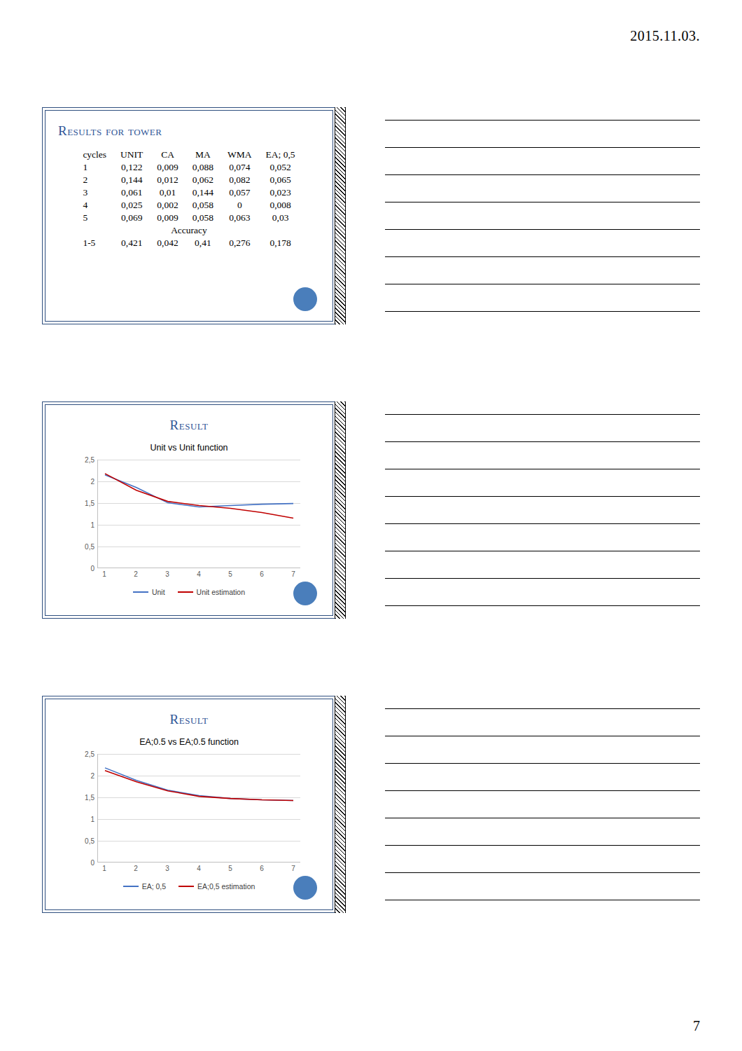2015.11.03.
Results for tower
| cycles | UNIT | CA | MA | WMA | EA; 0,5 |
| --- | --- | --- | --- | --- | --- |
| 1 | 0,122 | 0,009 | 0,088 | 0,074 | 0,052 |
| 2 | 0,144 | 0,012 | 0,062 | 0,082 | 0,065 |
| 3 | 0,061 | 0,01 | 0,144 | 0,057 | 0,023 |
| 4 | 0,025 | 0,002 | 0,058 | 0 | 0,008 |
| 5 | 0,069 | 0,009 | 0,058 | 0,063 | 0,03 |
| Accuracy |
| 1-5 | 0,421 | 0,042 | 0,41 | 0,276 | 0,178 |
Result
Unit vs Unit function
2,5
2
1,5
1
0,5
0
1
2
3
4
5
6
7
Unit
Unit estimation
Result
EA;0.5 vs EA;0.5 function
2,5
2
1,5
1
0,5
0
1
2
3
4
5
6
7
EA; 0,5
EA;0,5 estimation
7